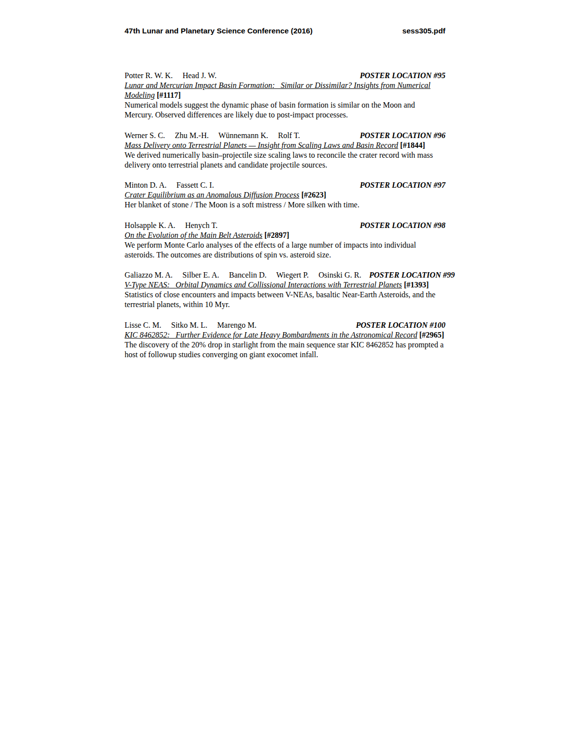47th Lunar and Planetary Science Conference (2016) sess305.pdf
Potter R. W. K. Head J. W. POSTER LOCATION #95
Lunar and Mercurian Impact Basin Formation: Similar or Dissimilar? Insights from Numerical Modeling [#1117]
Numerical models suggest the dynamic phase of basin formation is similar on the Moon and Mercury. Observed differences are likely due to post-impact processes.
Werner S. C. Zhu M.-H. Wünnemann K. Rolf T. POSTER LOCATION #96
Mass Delivery onto Terrestrial Planets — Insight from Scaling Laws and Basin Record [#1844]
We derived numerically basin–projectile size scaling laws to reconcile the crater record with mass delivery onto terrestrial planets and candidate projectile sources.
Minton D. A. Fassett C. I. POSTER LOCATION #97
Crater Equilibrium as an Anomalous Diffusion Process [#2623]
Her blanket of stone / The Moon is a soft mistress / More silken with time.
Holsapple K. A. Henych T. POSTER LOCATION #98
On the Evolution of the Main Belt Asteroids [#2897]
We perform Monte Carlo analyses of the effects of a large number of impacts into individual asteroids. The outcomes are distributions of spin vs. asteroid size.
Galiazzo M. A. Silber E. A. Bancelin D. Wiegert P. Osinski G. R. POSTER LOCATION #99
V-Type NEAS: Orbital Dynamics and Collissional Interactions with Terrestrial Planets [#1393]
Statistics of close encounters and impacts between V-NEAs, basaltic Near-Earth Asteroids, and the terrestrial planets, within 10 Myr.
Lisse C. M. Sitko M. L. Marengo M. POSTER LOCATION #100
KIC 8462852: Further Evidence for Late Heavy Bombardments in the Astronomical Record [#2965]
The discovery of the 20% drop in starlight from the main sequence star KIC 8462852 has prompted a host of followup studies converging on giant exocomet infall.